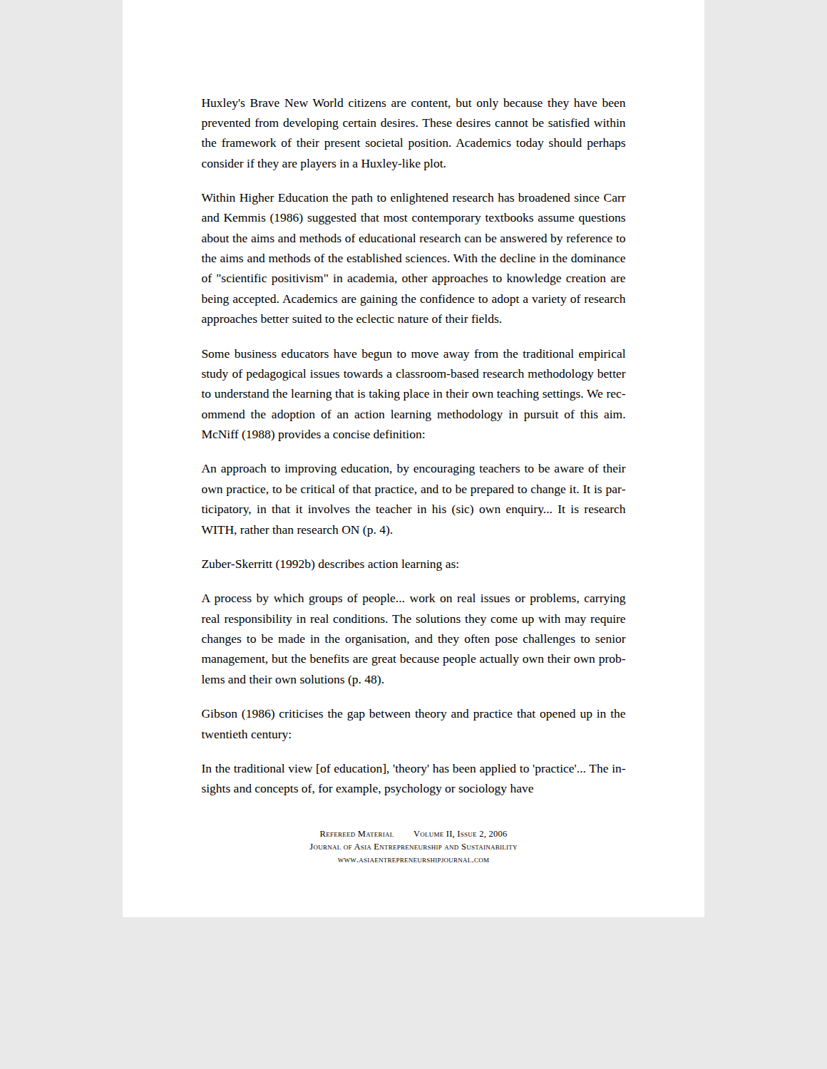Huxley's Brave New World citizens are content, but only because they have been prevented from developing certain desires. These desires cannot be satisfied within the framework of their present societal position. Academics today should perhaps consider if they are players in a Huxley-like plot.
Within Higher Education the path to enlightened research has broadened since Carr and Kemmis (1986) suggested that most contemporary textbooks assume questions about the aims and methods of educational research can be answered by reference to the aims and methods of the established sciences. With the decline in the dominance of "scientific positivism" in academia, other approaches to knowledge creation are being accepted. Academics are gaining the confidence to adopt a variety of research approaches better suited to the eclectic nature of their fields.
Some business educators have begun to move away from the traditional empirical study of pedagogical issues towards a classroom-based research methodology better to understand the learning that is taking place in their own teaching settings. We recommend the adoption of an action learning methodology in pursuit of this aim. McNiff (1988) provides a concise definition:
An approach to improving education, by encouraging teachers to be aware of their own practice, to be critical of that practice, and to be prepared to change it. It is participatory, in that it involves the teacher in his (sic) own enquiry... It is research WITH, rather than research ON (p. 4).
Zuber-Skerritt (1992b) describes action learning as:
A process by which groups of people... work on real issues or problems, carrying real responsibility in real conditions. The solutions they come up with may require changes to be made in the organisation, and they often pose challenges to senior management, but the benefits are great because people actually own their own problems and their own solutions (p. 48).
Gibson (1986) criticises the gap between theory and practice that opened up in the twentieth century:
In the traditional view [of education], 'theory' has been applied to 'practice'... The insights and concepts of, for example, psychology or sociology have
Refereed Material Volume II, Issue 2, 2006
Journal of Asia Entrepreneurship and Sustainability
www.asiaentrepreneurshipjournal.com